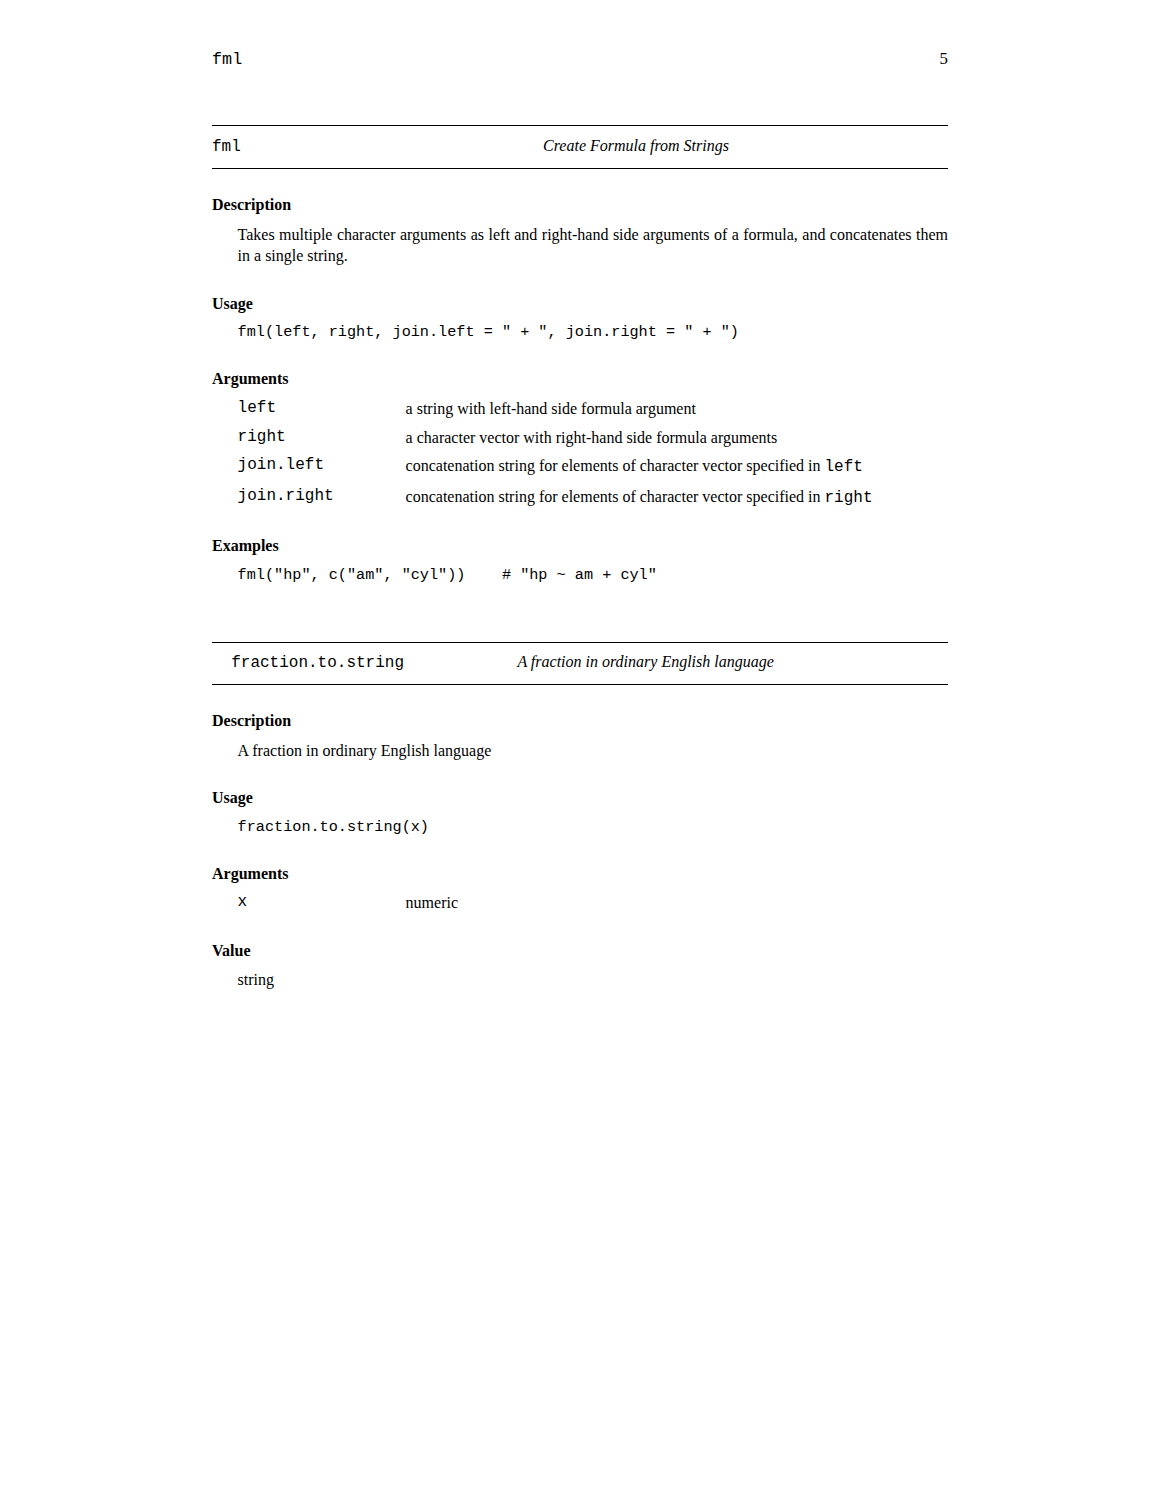fml 5
fml Create Formula from Strings
Description
Takes multiple character arguments as left and right-hand side arguments of a formula, and concatenates them in a single string.
Usage
fml(left, right, join.left = " + ", join.right = " + ")
Arguments
left
a string with left-hand side formula argument
right
a character vector with right-hand side formula arguments
join.left
concatenation string for elements of character vector specified in left
join.right
concatenation string for elements of character vector specified in right
Examples
fml("hp", c("am", "cyl"))    # "hp ~ am + cyl"
fraction.to.string A fraction in ordinary English language
Description
A fraction in ordinary English language
Usage
fraction.to.string(x)
Arguments
x
numeric
Value
string